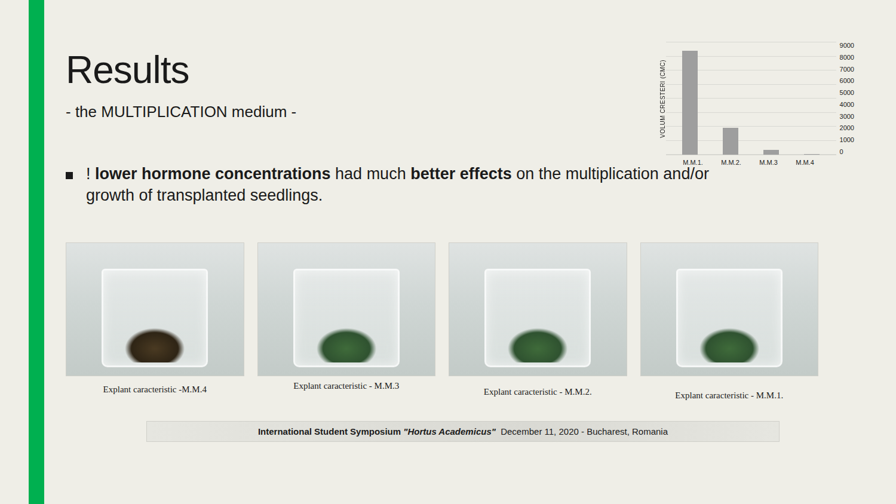VOLUM CRESTERI (CMC)
9000
8000
7000
6000
5000
4000
3000
2000
1000
0
M.M.1. M.M.2. M.M.3 M.M.4
Results
- the MULTIPLICATION medium -
! lower hormone concentrations had much better effects on the multiplication and/or growth of transplanted seedlings.
Explant caracteristic -M.M.4
Explant caracteristic - M.M.3
Explant caracteristic - M.M.2.
Explant caracteristic - M.M.1.
International Student Symposium "Hortus Academicus" December 11, 2020 - Bucharest, Romania